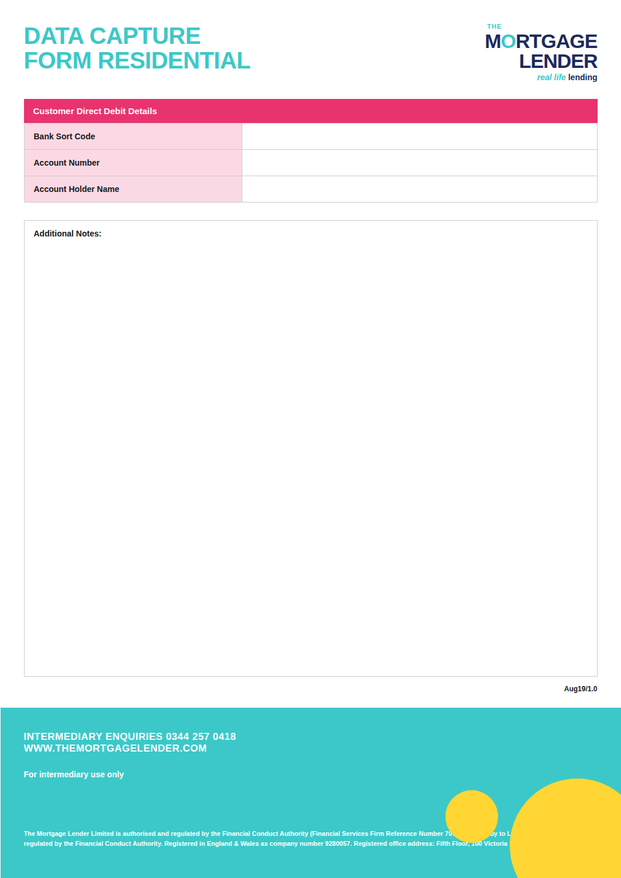Data Capture
Form Residential
THE MORTGAGE LENDER
real life lending
Customer Direct Debit Details
| Bank Sort Code | |
| Account Number | |
| Account Holder Name | |
Additional Notes:
Aug19/1.0
Intermediary Enquiries 0344 257 0418 www.themortgagelender.com
For intermediary use only
The Mortgage Lender Limited is authorised and regulated by the Financial Conduct Authority (Financial Services Firm Reference Number 707058). Our Buy to Let mortgages are not regulated by the Financial Conduct Authority. Registered in England & Wales as company number 9280057. Registered office address: Fifth Floor, 100 Victoria Street, Bristol BS1 6HZ.